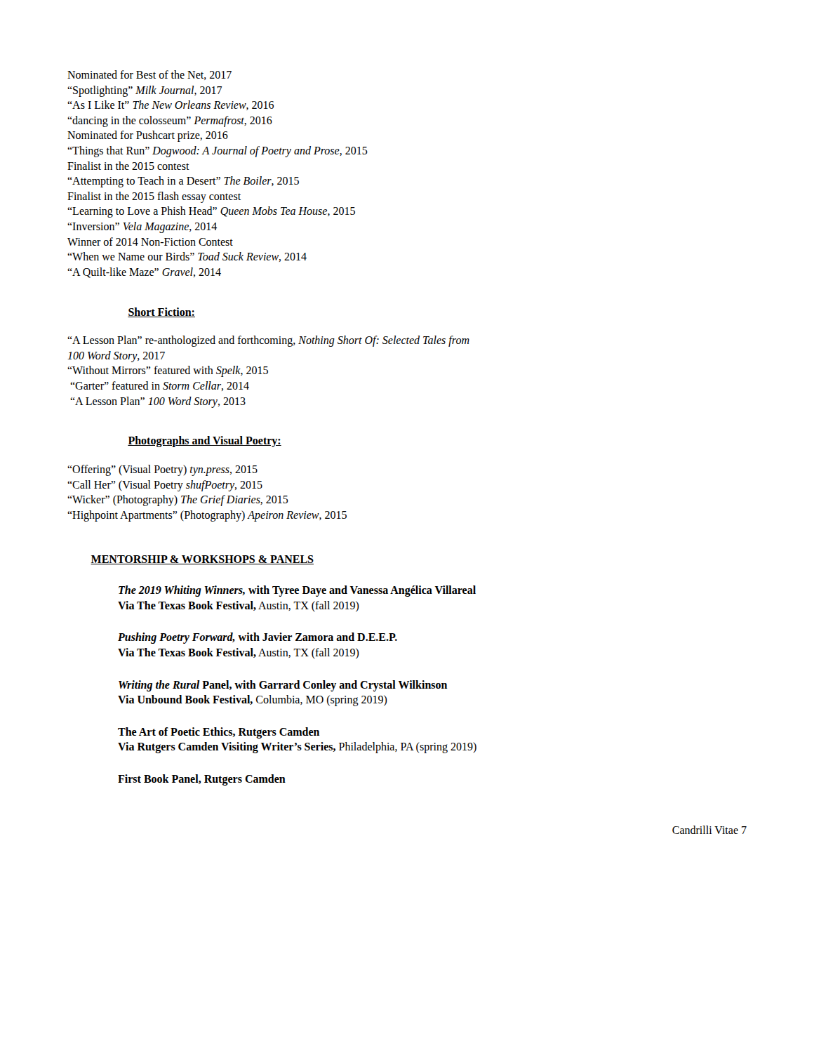Nominated for Best of the Net, 2017
“Spotlighting” Milk Journal, 2017
“As I Like It” The New Orleans Review, 2016
“dancing in the colosseum” Permafrost, 2016
Nominated for Pushcart prize, 2016
“Things that Run” Dogwood: A Journal of Poetry and Prose, 2015
Finalist in the 2015 contest
“Attempting to Teach in a Desert” The Boiler, 2015
Finalist in the 2015 flash essay contest
“Learning to Love a Phish Head” Queen Mobs Tea House, 2015
“Inversion” Vela Magazine, 2014
Winner of 2014 Non-Fiction Contest
“When we Name our Birds” Toad Suck Review, 2014
“A Quilt-like Maze” Gravel, 2014
Short Fiction:
“A Lesson Plan” re-anthologized and forthcoming, Nothing Short Of: Selected Tales from
100 Word Story, 2017
“Without Mirrors” featured with Spelk, 2015
“Garter” featured in Storm Cellar, 2014
“A Lesson Plan” 100 Word Story, 2013
Photographs and Visual Poetry:
“Offering” (Visual Poetry) tyn.press, 2015
“Call Her” (Visual Poetry shufPoetry, 2015
“Wicker” (Photography) The Grief Diaries, 2015
“Highpoint Apartments” (Photography) Apeiron Review, 2015
MENTORSHIP & WORKSHOPS & PANELS
The 2019 Whiting Winners, with Tyree Daye and Vanessa Angélica Villareal
Via The Texas Book Festival, Austin, TX (fall 2019)
Pushing Poetry Forward, with Javier Zamora and D.E.E.P.
Via The Texas Book Festival, Austin, TX (fall 2019)
Writing the Rural Panel, with Garrard Conley and Crystal Wilkinson
Via Unbound Book Festival, Columbia, MO (spring 2019)
The Art of Poetic Ethics, Rutgers Camden
Via Rutgers Camden Visiting Writer’s Series, Philadelphia, PA (spring 2019)
First Book Panel, Rutgers Camden
Candrilli Vitae 7